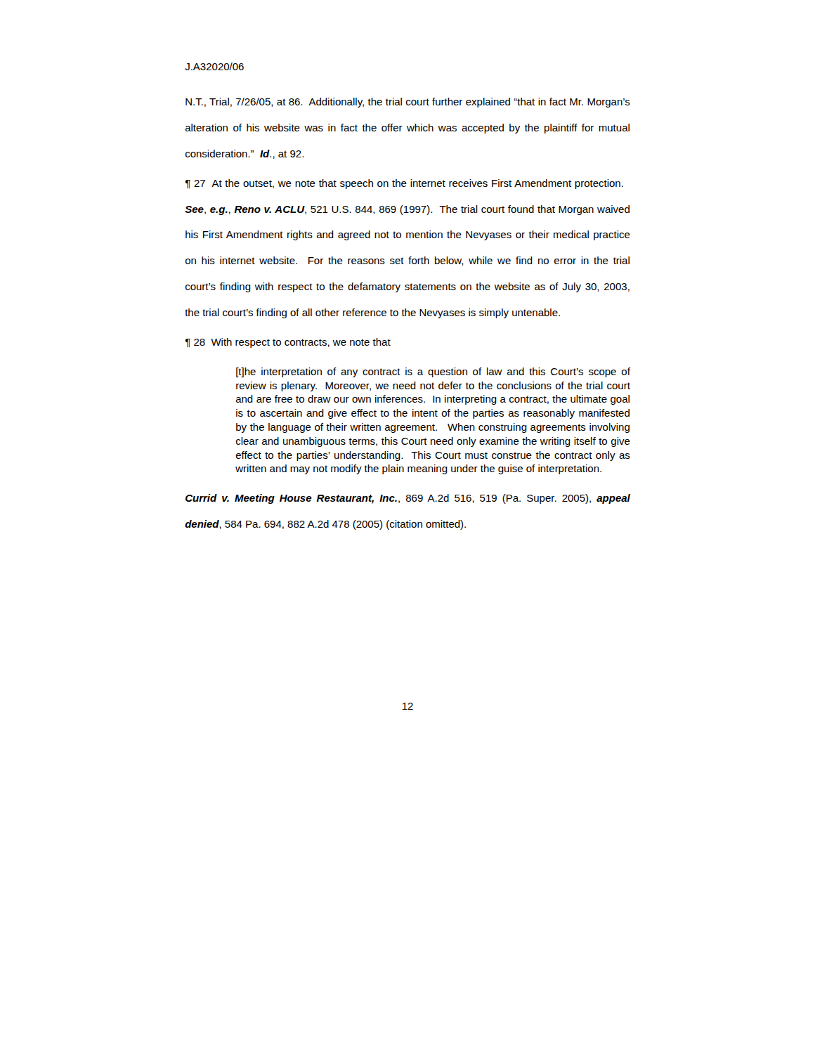J.A32020/06
N.T., Trial, 7/26/05, at 86. Additionally, the trial court further explained “that in fact Mr. Morgan’s alteration of his website was in fact the offer which was accepted by the plaintiff for mutual consideration.” Id., at 92.
¶ 27 At the outset, we note that speech on the internet receives First Amendment protection. See, e.g., Reno v. ACLU, 521 U.S. 844, 869 (1997). The trial court found that Morgan waived his First Amendment rights and agreed not to mention the Nevyases or their medical practice on his internet website. For the reasons set forth below, while we find no error in the trial court’s finding with respect to the defamatory statements on the website as of July 30, 2003, the trial court’s finding of all other reference to the Nevyases is simply untenable.
¶ 28 With respect to contracts, we note that
[t]he interpretation of any contract is a question of law and this Court’s scope of review is plenary. Moreover, we need not defer to the conclusions of the trial court and are free to draw our own inferences. In interpreting a contract, the ultimate goal is to ascertain and give effect to the intent of the parties as reasonably manifested by the language of their written agreement. When construing agreements involving clear and unambiguous terms, this Court need only examine the writing itself to give effect to the parties’ understanding. This Court must construe the contract only as written and may not modify the plain meaning under the guise of interpretation.
Currid v. Meeting House Restaurant, Inc., 869 A.2d 516, 519 (Pa. Super. 2005), appeal denied, 584 Pa. 694, 882 A.2d 478 (2005) (citation omitted).
12